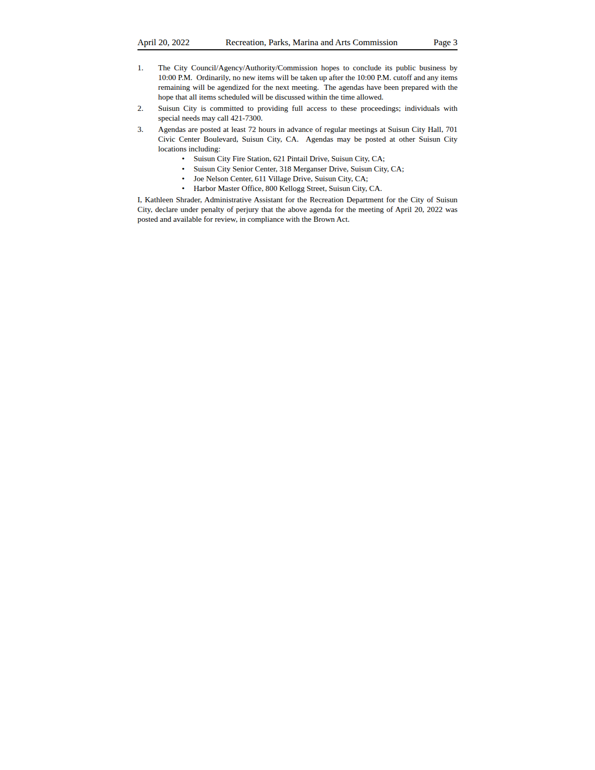April 20, 2022
Recreation, Parks, Marina and Arts Commission
Page 3
1. The City Council/Agency/Authority/Commission hopes to conclude its public business by 10:00 P.M. Ordinarily, no new items will be taken up after the 10:00 P.M. cutoff and any items remaining will be agendized for the next meeting. The agendas have been prepared with the hope that all items scheduled will be discussed within the time allowed.
2. Suisun City is committed to providing full access to these proceedings; individuals with special needs may call 421-7300.
3. Agendas are posted at least 72 hours in advance of regular meetings at Suisun City Hall, 701 Civic Center Boulevard, Suisun City, CA. Agendas may be posted at other Suisun City locations including:
Suisun City Fire Station, 621 Pintail Drive, Suisun City, CA;
Suisun City Senior Center, 318 Merganser Drive, Suisun City, CA;
Joe Nelson Center, 611 Village Drive, Suisun City, CA;
Harbor Master Office, 800 Kellogg Street, Suisun City, CA.
I, Kathleen Shrader, Administrative Assistant for the Recreation Department for the City of Suisun City, declare under penalty of perjury that the above agenda for the meeting of April 20, 2022 was posted and available for review, in compliance with the Brown Act.